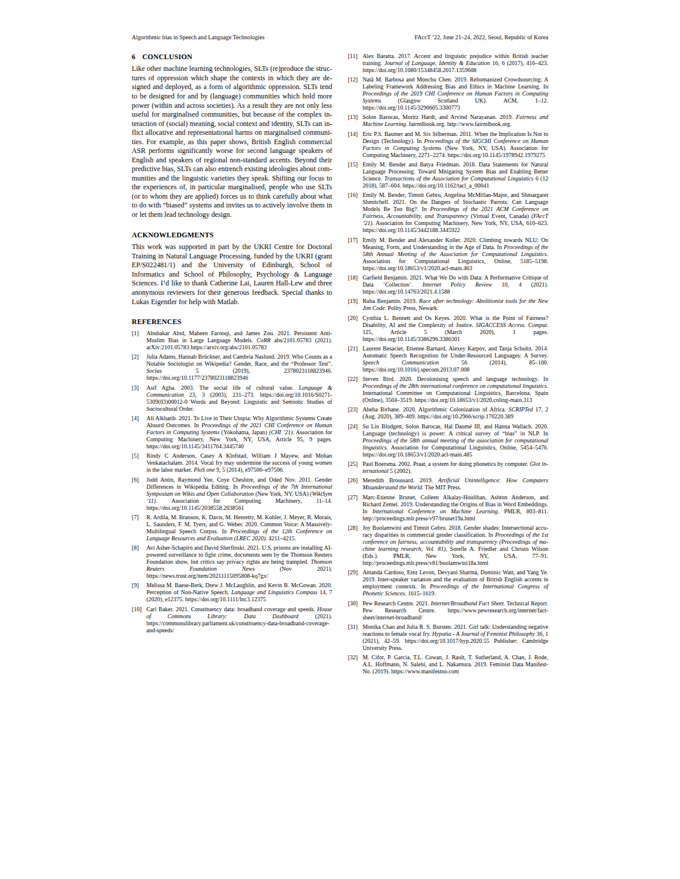Algorithmic bias in Speech and Language Technologies
FAccT ’22, June 21–24, 2022, Seoul, Republic of Korea
6 CONCLUSION
Like other machine learning technologies, SLTs (re)produce the structures of oppression which shape the contexts in which they are designed and deployed, as a form of algorithmic oppression. SLTs tend to be designed for and by (language) communities which hold more power (within and across societies). As a result they are not only less useful for marginalised communities, but because of the complex interaction of (social) meaning, social context and identity, SLTs can inflict allocative and representational harms on marginalised communities. For example, as this paper shows, British English commercial ASR performs significantly worse for second language speakers of English and speakers of regional non-standard accents. Beyond their predictive bias, SLTs can also entrench existing ideologies about communities and the linguistic varieties they speak. Shifting our focus to the experiences of, in particular marginalised, people who use SLTs (or to whom they are applied) forces us to think carefully about what to do with “biased” systems and invites us to actively involve them in or let them lead technology design.
ACKNOWLEDGMENTS
This work was supported in part by the UKRI Centre for Doctoral Training in Natural Language Processing, funded by the UKRI (grant EP/S022481/1) and the University of Edinburgh, School of Informatics and School of Philosophy, Psychology & Language Sciences. I’d like to thank Catherine Lai, Lauren Hall-Lew and three anonymous reviewers for their generous feedback. Special thanks to Lukas Eigentler for help with Matlab.
REFERENCES
Abubakar Abid, Maheen Farooqi, and James Zou. 2021. Persistent Anti-Muslim Bias in Large Language Models. CoRR abs/2101.05783 (2021). arXiv:2101.05783 https://arxiv.org/abs/2101.05783
Julia Adams, Hannah Brückner, and Cambria Naslund. 2019. Who Counts as a Notable Sociologist on Wikipedia? Gender, Race, and the “Professor Test”. Socius 5 (2019), 2378023118823946. https://doi.org/10.1177/2378023118823946
Asif Agha. 2003. The social life of cultural value. Language & Communication 23, 3 (2003), 231–273. https://doi.org/10.1016/S0271-5309(03)00012-0 Words and Beyond: Linguistic and Semiotic Studies of Sociocultural Order.
Ali Alkhatib. 2021. To Live in Their Utopia: Why Algorithmic Systems Create Absurd Outcomes. In Proceedings of the 2021 CHI Conference on Human Factors in Computing Systems (Yokohama, Japan) (CHI ’21). Association for Computing Machinery, New York, NY, USA, Article 95, 9 pages. https://doi.org/10.1145/3411764.3445740
Rindy C Anderson, Casey A Klofstad, William J Mayew, and Mohan Venkatachalam. 2014. Vocal fry may undermine the success of young women in the labor market. PloS one 9, 5 (2014), e97506–e97506.
Judd Antin, Raymond Yee, Coye Cheshire, and Oded Nov. 2011. Gender Differences in Wikipedia Editing. In Proceedings of the 7th International Symposium on Wikis and Open Collaboration (New York, NY, USA) (WikiSym ’11). Association for Computing Machinery, 11–14. https://doi.org/10.1145/2038558.2038561
R. Ardila, M. Branson, K. Davis, M. Henretty, M. Kohler, J. Meyer, R. Morais, L. Saunders, F. M. Tyers, and G. Weber. 2020. Common Voice: A Massively-Multilingual Speech Corpus. In Proceedings of the 12th Conference on Language Resources and Evaluation (LREC 2020). 4211–4215.
Avi Asher-Schapiro and David Sherfinski. 2021. U.S. prisons are installing AI-powered surveillance to fight crime, documents seen by the Thomson Reuters Foundation show, but critics say privacy rights are being trampled. Thomson Reuters Foundation News (Nov 2021). https://news.trust.org/item/20211115095808-kq7gx/
Melissa M. Baese-Berk, Drew J. McLaughlin, and Kevin B. McGowan. 2020. Perception of Non-Native Speech. Language and Linguistics Compass 14, 7 (2020), e12375. https://doi.org/10.1111/lnc3.12375
Carl Baker. 2021. Constituency data: broadband coverage and speeds. House of Commons Library: Data Dashboard (2021). https://commonslibrary.parliament.uk/constituency-data-broadband-coverage-and-speeds/
Alex Baratta. 2017. Accent and linguistic prejudice within British teacher training. Journal of Language, Identity & Education 16, 6 (2017), 416–423. https://doi.org/10.1080/15348458.2017.1359608
Natã M. Barbosa and Monchu Chen. 2019. Rehumanized Crowdsourcing: A Labeling Framework Addressing Bias and Ethics in Machine Learning. In Proceedings of the 2019 CHI Conference on Human Factors in Computing Systems (Glasgow Scotland UK). ACM, 1–12. https://doi.org/10.1145/3290605.3300773
Solon Barocas, Moritz Hardt, and Arvind Narayanan. 2019. Fairness and Machine Learning. fairmlbook.org. http://www.fairmlbook.org.
Eric P.S. Baumer and M. Six Silberman. 2011. When the Implication Is Not to Design (Technology). In Proceedings of the SIGCHI Conference on Human Factors in Computing Systems (New York, NY, USA). Association for Computing Machinery, 2271–2274. https://doi.org/10.1145/1978942.1979275
Emily M. Bender and Batya Friedman. 2018. Data Statements for Natural Language Processing: Toward Mitigating System Bias and Enabling Better Science. Transactions of the Association for Computational Linguistics 6 (12 2018), 587–604. https://doi.org/10.1162/tacl_a_00041
Emily M. Bender, Timnit Gebru, Angelina McMillan-Major, and Shmargaret Shmitchell. 2021. On the Dangers of Stochastic Parrots: Can Language Models Be Too Big?. In Proceedings of the 2021 ACM Conference on Fairness, Accountability, and Transparency (Virtual Event, Canada) (FAccT ’21). Association for Computing Machinery, New York, NY, USA, 610–623. https://doi.org/10.1145/3442188.3445922
Emily M. Bender and Alexander Koller. 2020. Climbing towards NLU: On Meaning, Form, and Understanding in the Age of Data. In Proceedings of the 58th Annual Meeting of the Association for Computational Linguistics. Association for Computational Linguistics, Online, 5185–5198. https://doi.org/10.18653/v1/2020.acl-main.463
Garfield Benjamin. 2021. What We Do with Data: A Performative Critique of Data ’Collection’. Internet Policy Review 10, 4 (2021). https://doi.org/10.14763/2021.4.1588
Ruha Benjamin. 2019. Race after technology: Abolitionist tools for the New Jim Code. Polity Press, Newark.
Cynthia L. Bennett and Os Keyes. 2020. What is the Point of Fairness? Disability, AI and the Complexity of Justice. SIGACCESS Access. Comput. 125, Article 5 (March 2020), 1 pages. https://doi.org/10.1145/3386296.3386301
Laurent Besacier, Etienne Barnard, Alexey Karpov, and Tanja Schultz. 2014. Automatic Speech Recognition for Under-Resourced Languages: A Survey. Speech Communication 56 (2014), 85–100. https://doi.org/10.1016/j.specom.2013.07.008
Steven Bird. 2020. Decolonising speech and language technology. In Proceedings of the 28th international conference on computational linguistics. International Committee on Computational Linguistics, Barcelona, Spain (Online), 3504–3519. https://doi.org/10.18653/v1/2020.coling-main.313
Abeba Birhane. 2020. Algorithmic Colonization of Africa. SCRIPTed 17, 2 (Aug. 2020), 389–409. https://doi.org/10.2966/scrip.170220.389
Su Lin Blodgett, Solon Barocas, Hal Daumé III, and Hanna Wallach. 2020. Language (technology) is power: A critical survey of “bias” in NLP. In Proceedings of the 58th annual meeting of the association for computational linguistics. Association for Computational Linguistics, Online, 5454–5476. https://doi.org/10.18653/v1/2020.acl-main.485
Paul Boersma. 2002. Praat, a system for doing phonetics by computer. Glot international 5 (2002).
Meredith Broussard. 2019. Artificial Unintelligence: How Computers Misunderstand the World. The MIT Press.
Marc-Etienne Brunet, Colleen Alkalay-Houlihan, Ashton Anderson, and Richard Zemel. 2019. Understanding the Origins of Bias in Word Embeddings. In International Conference on Machine Learning. PMLR, 803–811. http://proceedings.mlr.press/v97/brunet19a.html
Joy Buolamwini and Timnit Gebru. 2018. Gender shades: Intersectional accuracy disparities in commercial gender classification. In Proceedings of the 1st conference on fairness, accountability and transparency (Proceedings of machine learning research, Vol. 81), Sorelle A. Friedler and Christo Wilson (Eds.). PMLR, New York, NY, USA, 77–91. http://proceedings.mlr.press/v81/buolamwini18a.html
Amanda Cardoso, Erez Levon, Devyani Sharma, Dominic Watt, and Yang Ye. 2019. Inter-speaker variation and the evaluation of British English accents in employment contexts. In Proceedings of the International Congress of Phonetic Sciences. 1615–1619.
Pew Research Centre. 2021. Internet/Broadband Fact Sheet. Technical Report. Pew Research Centre. https://www.pewresearch.org/internet/fact-sheet/internet-broadband/
Monika Chao and Julia R. S. Bursten. 2021. Girl talk: Understanding negative reactions to female vocal fry. Hypatia - A Journal of Feminist Philosophy 36, 1 (2021), 42–59. https://doi.org/10.1017/hyp.2020.55 Publisher: Cambridge University Press.
M. Cifor, P. Garcia, T.L. Cowan, J. Rault, T. Sutherland, A. Chan, J. Rode, A.L. Hoffmann, N. Salehi, and L. Nakamura. 2019. Feminist Data Manifest-No. (2019). https://www.manifestno.com